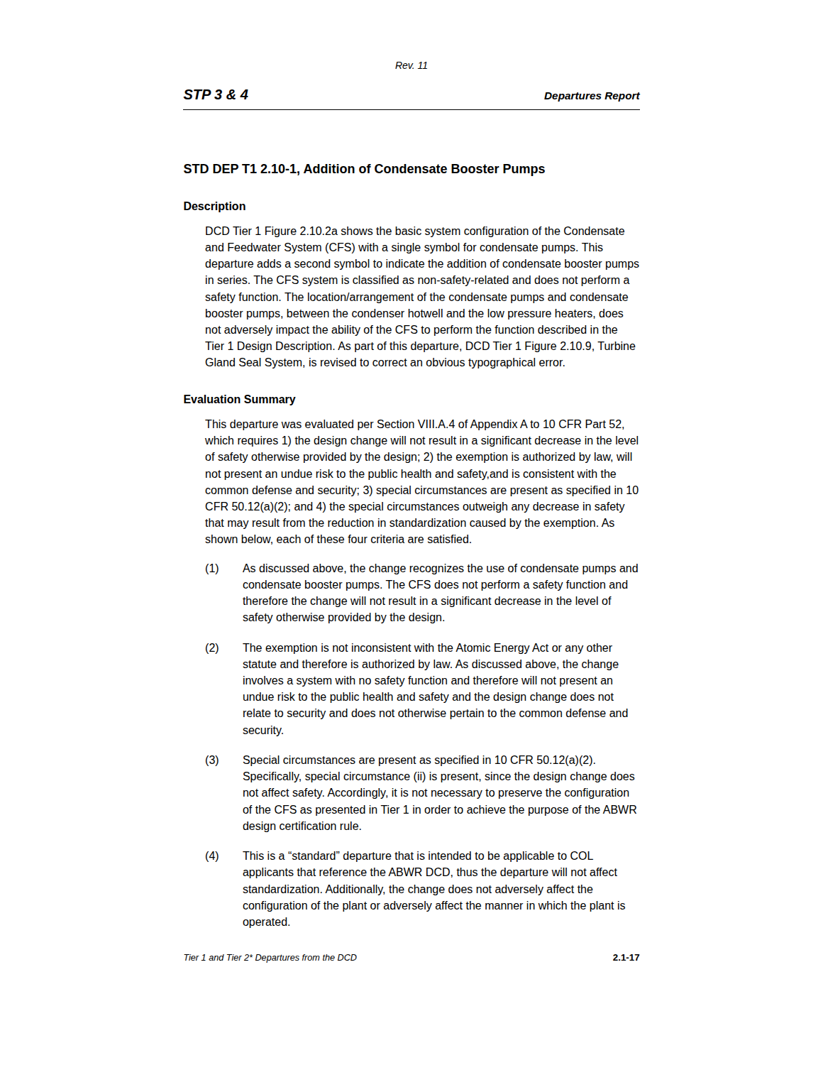Rev. 11
STP 3 & 4
Departures Report
STD DEP T1 2.10-1, Addition of Condensate Booster Pumps
Description
DCD Tier 1 Figure 2.10.2a shows the basic system configuration of the Condensate and Feedwater System (CFS) with a single symbol for condensate pumps. This departure adds a second symbol to indicate the addition of condensate booster pumps in series. The CFS system is classified as non-safety-related and does not perform a safety function. The location/arrangement of the condensate pumps and condensate booster pumps, between the condenser hotwell and the low pressure heaters, does not adversely impact the ability of the CFS to perform the function described in the Tier 1 Design Description. As part of this departure, DCD Tier 1 Figure 2.10.9, Turbine Gland Seal System, is revised to correct an obvious typographical error.
Evaluation Summary
This departure was evaluated per Section VIII.A.4 of Appendix A to 10 CFR Part 52, which requires 1) the design change will not result in a significant decrease in the level of safety otherwise provided by the design; 2) the exemption is authorized by law, will not present an undue risk to the public health and safety,and is consistent with the common defense and security; 3) special circumstances are present as specified in 10 CFR 50.12(a)(2); and 4) the special circumstances outweigh any decrease in safety that may result from the reduction in standardization caused by the exemption. As shown below, each of these four criteria are satisfied.
(1) As discussed above, the change recognizes the use of condensate pumps and condensate booster pumps. The CFS does not perform a safety function and therefore the change will not result in a significant decrease in the level of safety otherwise provided by the design.
(2) The exemption is not inconsistent with the Atomic Energy Act or any other statute and therefore is authorized by law. As discussed above, the change involves a system with no safety function and therefore will not present an undue risk to the public health and safety and the design change does not relate to security and does not otherwise pertain to the common defense and security.
(3) Special circumstances are present as specified in 10 CFR 50.12(a)(2). Specifically, special circumstance (ii) is present, since the design change does not affect safety. Accordingly, it is not necessary to preserve the configuration of the CFS as presented in Tier 1 in order to achieve the purpose of the ABWR design certification rule.
(4) This is a “standard” departure that is intended to be applicable to COL applicants that reference the ABWR DCD, thus the departure will not affect standardization. Additionally, the change does not adversely affect the configuration of the plant or adversely affect the manner in which the plant is operated.
Tier 1 and Tier 2* Departures from the DCD
2.1-17